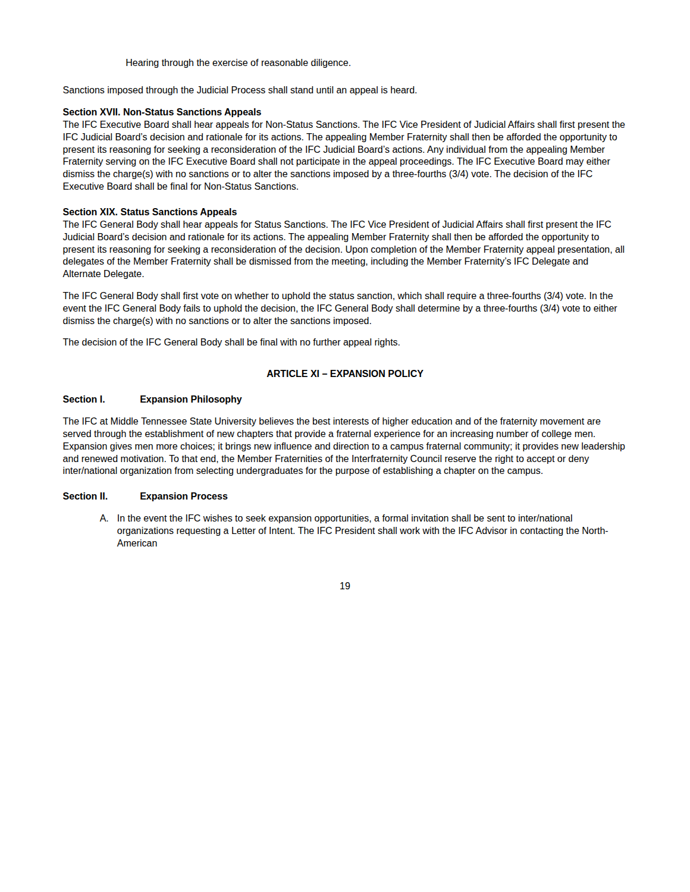Hearing through the exercise of reasonable diligence.
Sanctions imposed through the Judicial Process shall stand until an appeal is heard.
Section XVII. Non-Status Sanctions Appeals
The IFC Executive Board shall hear appeals for Non-Status Sanctions. The IFC Vice President of Judicial Affairs shall first present the IFC Judicial Board’s decision and rationale for its actions. The appealing Member Fraternity shall then be afforded the opportunity to present its reasoning for seeking a reconsideration of the IFC Judicial Board’s actions. Any individual from the appealing Member Fraternity serving on the IFC Executive Board shall not participate in the appeal proceedings. The IFC Executive Board may either dismiss the charge(s) with no sanctions or to alter the sanctions imposed by a three-fourths (3/4) vote. The decision of the IFC Executive Board shall be final for Non-Status Sanctions.
Section XIX. Status Sanctions Appeals
The IFC General Body shall hear appeals for Status Sanctions. The IFC Vice President of Judicial Affairs shall first present the IFC Judicial Board’s decision and rationale for its actions. The appealing Member Fraternity shall then be afforded the opportunity to present its reasoning for seeking a reconsideration of the decision. Upon completion of the Member Fraternity appeal presentation, all delegates of the Member Fraternity shall be dismissed from the meeting, including the Member Fraternity’s IFC Delegate and Alternate Delegate.
The IFC General Body shall first vote on whether to uphold the status sanction, which shall require a three-fourths (3/4) vote. In the event the IFC General Body fails to uphold the decision, the IFC General Body shall determine by a three-fourths (3/4) vote to either dismiss the charge(s) with no sanctions or to alter the sanctions imposed.
The decision of the IFC General Body shall be final with no further appeal rights.
ARTICLE XI – EXPANSION POLICY
Section I. Expansion Philosophy
The IFC at Middle Tennessee State University believes the best interests of higher education and of the fraternity movement are served through the establishment of new chapters that provide a fraternal experience for an increasing number of college men. Expansion gives men more choices; it brings new influence and direction to a campus fraternal community; it provides new leadership and renewed motivation. To that end, the Member Fraternities of the Interfraternity Council reserve the right to accept or deny inter/national organization from selecting undergraduates for the purpose of establishing a chapter on the campus.
Section II. Expansion Process
In the event the IFC wishes to seek expansion opportunities, a formal invitation shall be sent to inter/national organizations requesting a Letter of Intent. The IFC President shall work with the IFC Advisor in contacting the North-American
19